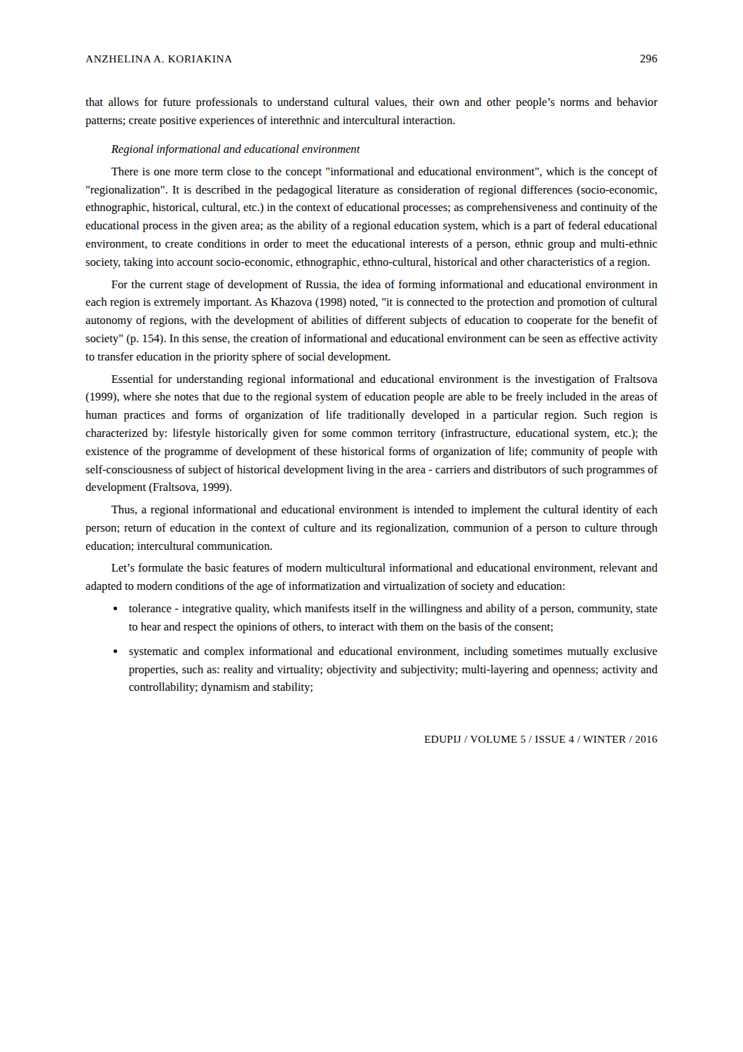Anzhelina A. Koriakina 296
that allows for future professionals to understand cultural values, their own and other people’s norms and behavior patterns; create positive experiences of interethnic and intercultural interaction.
Regional informational and educational environment
There is one more term close to the concept "informational and educational environment", which is the concept of "regionalization". It is described in the pedagogical literature as consideration of regional differences (socio-economic, ethnographic, historical, cultural, etc.) in the context of educational processes; as comprehensiveness and continuity of the educational process in the given area; as the ability of a regional education system, which is a part of federal educational environment, to create conditions in order to meet the educational interests of a person, ethnic group and multi-ethnic society, taking into account socio-economic, ethnographic, ethno-cultural, historical and other characteristics of a region.
For the current stage of development of Russia, the idea of forming informational and educational environment in each region is extremely important. As Khazova (1998) noted, "it is connected to the protection and promotion of cultural autonomy of regions, with the development of abilities of different subjects of education to cooperate for the benefit of society" (p. 154). In this sense, the creation of informational and educational environment can be seen as effective activity to transfer education in the priority sphere of social development.
Essential for understanding regional informational and educational environment is the investigation of Fraltsova (1999), where she notes that due to the regional system of education people are able to be freely included in the areas of human practices and forms of organization of life traditionally developed in a particular region. Such region is characterized by: lifestyle historically given for some common territory (infrastructure, educational system, etc.); the existence of the programme of development of these historical forms of organization of life; community of people with self-consciousness of subject of historical development living in the area - carriers and distributors of such programmes of development (Fraltsova, 1999).
Thus, a regional informational and educational environment is intended to implement the cultural identity of each person; return of education in the context of culture and its regionalization, communion of a person to culture through education; intercultural communication.
Let’s formulate the basic features of modern multicultural informational and educational environment, relevant and adapted to modern conditions of the age of informatization and virtualization of society and education:
tolerance - integrative quality, which manifests itself in the willingness and ability of a person, community, state to hear and respect the opinions of others, to interact with them on the basis of the consent;
systematic and complex informational and educational environment, including sometimes mutually exclusive properties, such as: reality and virtuality; objectivity and subjectivity; multi-layering and openness; activity and controllability; dynamism and stability;
EDUPIJ / VOLUME 5 / ISSUE 4 / WINTER / 2016